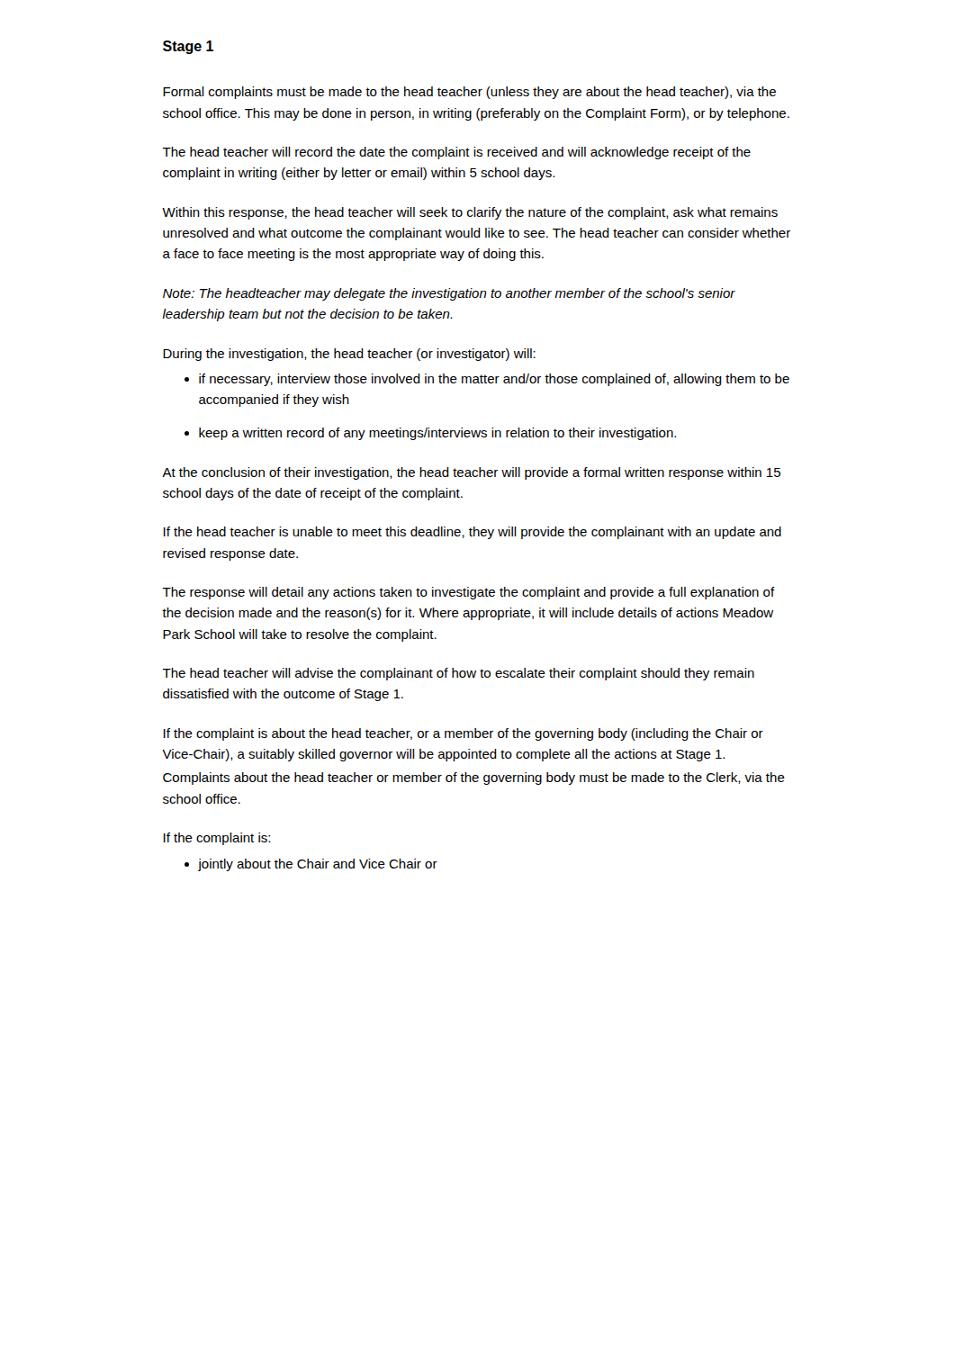Stage 1
Formal complaints must be made to the head teacher (unless they are about the head teacher), via the school office. This may be done in person, in writing (preferably on the Complaint Form), or by telephone.
The head teacher will record the date the complaint is received and will acknowledge receipt of the complaint in writing (either by letter or email) within 5 school days.
Within this response, the head teacher will seek to clarify the nature of the complaint, ask what remains unresolved and what outcome the complainant would like to see. The head teacher can consider whether a face to face meeting is the most appropriate way of doing this.
Note: The headteacher may delegate the investigation to another member of the school's senior leadership team but not the decision to be taken.
During the investigation, the head teacher (or investigator) will:
if necessary, interview those involved in the matter and/or those complained of, allowing them to be accompanied if they wish
keep a written record of any meetings/interviews in relation to their investigation.
At the conclusion of their investigation, the head teacher will provide a formal written response within 15 school days of the date of receipt of the complaint.
If the head teacher is unable to meet this deadline, they will provide the complainant with an update and revised response date.
The response will detail any actions taken to investigate the complaint and provide a full explanation of the decision made and the reason(s) for it. Where appropriate, it will include details of actions Meadow Park School will take to resolve the complaint.
The head teacher will advise the complainant of how to escalate their complaint should they remain dissatisfied with the outcome of Stage 1.
If the complaint is about the head teacher, or a member of the governing body (including the Chair or Vice-Chair), a suitably skilled governor will be appointed to complete all the actions at Stage 1.
Complaints about the head teacher or member of the governing body must be made to the Clerk, via the school office.
If the complaint is:
jointly about the Chair and Vice Chair or